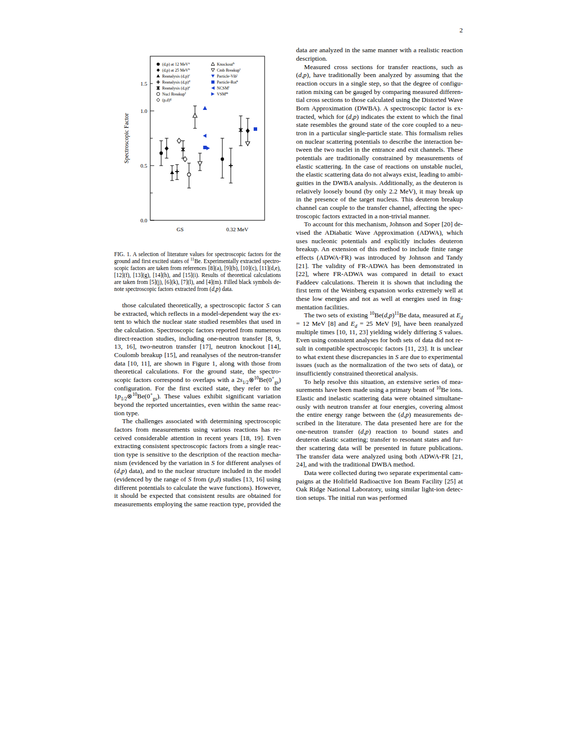2
0.0 0.5 1.0 1.5 Spectroscopic Factor GS 0.32 MeV (d,p) at 12 MeVa (d,p) at 25 MeVb Reanalysis (d,p)c Reanalysis (d,p)d Reanalysis (d,p)e Nucl Breakupf (p,d)g Knockouth Cmb Breakupi Particle-Vibj Particle-Rotk NCSMl VSMm
FIG. 1. A selection of literature values for spectroscopic factors for the ground and first excited states of 11Be. Experimentally extracted spectroscopic factors are taken from references [8](a), [9](b), [10](c), [11](d,e), [12](f), [13](g), [14](h), and [15](i). Results of theoretical calculations are taken from [5](j), [6](k), [7](l), and [4](m). Filled black symbols denote spectroscopic factors extracted from (d,p) data.
those calculated theoretically, a spectroscopic factor S can be extracted, which reflects in a model-dependent way the extent to which the nuclear state studied resembles that used in the calculation. Spectroscopic factors reported from numerous direct-reaction studies, including one-neutron transfer [8, 9, 13, 16], two-neutron transfer [17], neutron knockout [14], Coulomb breakup [15], and reanalyses of the neutron-transfer data [10, 11], are shown in Figure 1, along with those from theoretical calculations. For the ground state, the spectroscopic factors correspond to overlaps with a 2s1/2⊗10Be(0+gs) configuration. For the first excited state, they refer to the 1p1/2⊗10Be(0+gs). These values exhibit significant variation beyond the reported uncertainties, even within the same reaction type.
The challenges associated with determining spectroscopic factors from measurements using various reactions has received considerable attention in recent years [18, 19]. Even extracting consistent spectroscopic factors from a single reaction type is sensitive to the description of the reaction mechanism (evidenced by the variation in S for different analyses of (d,p) data), and to the nuclear structure included in the model (evidenced by the range of S from (p,d) studies [13, 16] using different potentials to calculate the wave functions). However, it should be expected that consistent results are obtained for measurements employing the same reaction type, provided the data are analyzed in the same manner with a realistic reaction description.
Measured cross sections for transfer reactions, such as (d,p), have traditionally been analyzed by assuming that the reaction occurs in a single step, so that the degree of configuration mixing can be gauged by comparing measured differential cross sections to those calculated using the Distorted Wave Born Approximation (DWBA). A spectroscopic factor is extracted, which for (d,p) indicates the extent to which the final state resembles the ground state of the core coupled to a neutron in a particular single-particle state. This formalism relies on nuclear scattering potentials to describe the interaction between the two nuclei in the entrance and exit channels. These potentials are traditionally constrained by measurements of elastic scattering. In the case of reactions on unstable nuclei, the elastic scattering data do not always exist, leading to ambiguities in the DWBA analysis. Additionally, as the deuteron is relatively loosely bound (by only 2.2 MeV), it may break up in the presence of the target nucleus. This deuteron breakup channel can couple to the transfer channel, affecting the spectroscopic factors extracted in a non-trivial manner.
To account for this mechanism, Johnson and Soper [20] devised the ADiabatic Wave Approximation (ADWA), which uses nucleonic potentials and explicitly includes deuteron breakup. An extension of this method to include finite range effects (ADWA-FR) was introduced by Johnson and Tandy [21]. The validity of FR-ADWA has been demonstrated in [22], where FR-ADWA was compared in detail to exact Faddeev calculations. Therein it is shown that including the first term of the Weinberg expansion works extremely well at these low energies and not as well at energies used in fragmentation facilities.
The two sets of existing 10Be(d,p)11Be data, measured at Ed = 12 MeV [8] and Ed = 25 MeV [9], have been reanalyzed multiple times [10, 11, 23] yielding widely differing S values. Even using consistent analyses for both sets of data did not result in compatible spectroscopic factors [11, 23]. It is unclear to what extent these discrepancies in S are due to experimental issues (such as the normalization of the two sets of data), or insufficiently constrained theoretical analysis.
To help resolve this situation, an extensive series of measurements have been made using a primary beam of 10Be ions. Elastic and inelastic scattering data were obtained simultaneously with neutron transfer at four energies, covering almost the entire energy range between the (d,p) measurements described in the literature. The data presented here are for the one-neutron transfer (d,p) reaction to bound states and deuteron elastic scattering; transfer to resonant states and further scattering data will be presented in future publications. The transfer data were analyzed using both ADWA-FR [21, 24], and with the traditional DWBA method.
Data were collected during two separate experimental campaigns at the Holifield Radioactive Ion Beam Facility [25] at Oak Ridge National Laboratory, using similar light-ion detection setups. The initial run was performed